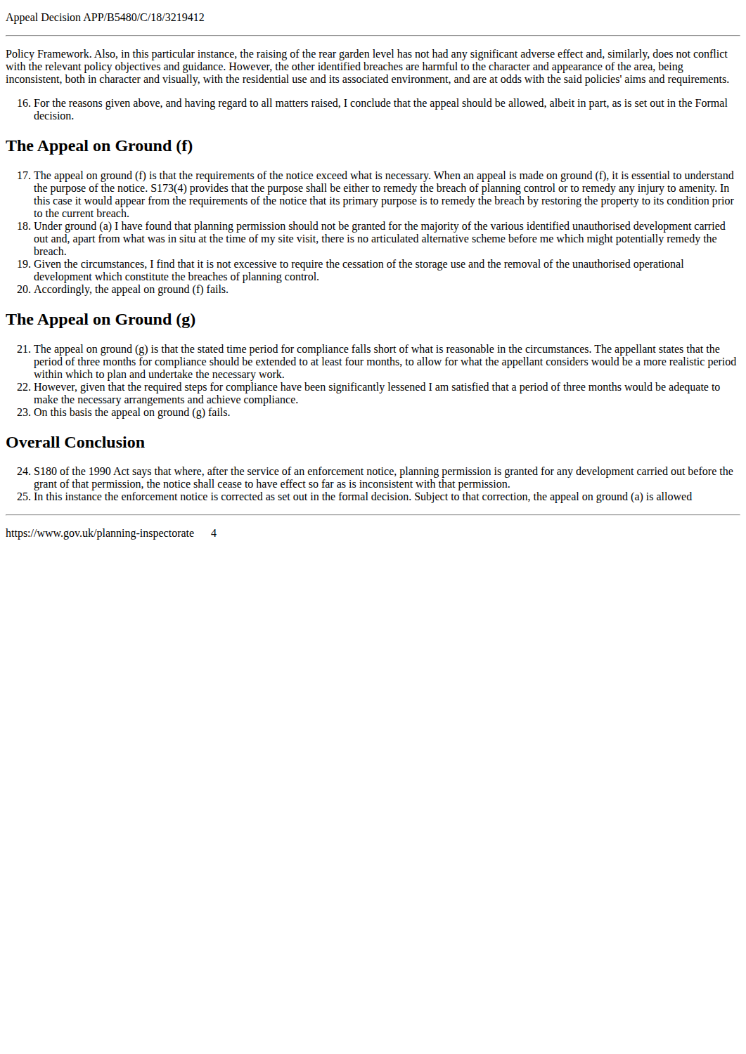Appeal Decision APP/B5480/C/18/3219412
Policy Framework. Also, in this particular instance, the raising of the rear garden level has not had any significant adverse effect and, similarly, does not conflict with the relevant policy objectives and guidance. However, the other identified breaches are harmful to the character and appearance of the area, being inconsistent, both in character and visually, with the residential use and its associated environment, and are at odds with the said policies' aims and requirements.
For the reasons given above, and having regard to all matters raised, I conclude that the appeal should be allowed, albeit in part, as is set out in the Formal decision.
The Appeal on Ground (f)
The appeal on ground (f) is that the requirements of the notice exceed what is necessary. When an appeal is made on ground (f), it is essential to understand the purpose of the notice. S173(4) provides that the purpose shall be either to remedy the breach of planning control or to remedy any injury to amenity. In this case it would appear from the requirements of the notice that its primary purpose is to remedy the breach by restoring the property to its condition prior to the current breach.
Under ground (a) I have found that planning permission should not be granted for the majority of the various identified unauthorised development carried out and, apart from what was in situ at the time of my site visit, there is no articulated alternative scheme before me which might potentially remedy the breach.
Given the circumstances, I find that it is not excessive to require the cessation of the storage use and the removal of the unauthorised operational development which constitute the breaches of planning control.
Accordingly, the appeal on ground (f) fails.
The Appeal on Ground (g)
The appeal on ground (g) is that the stated time period for compliance falls short of what is reasonable in the circumstances. The appellant states that the period of three months for compliance should be extended to at least four months, to allow for what the appellant considers would be a more realistic period within which to plan and undertake the necessary work.
However, given that the required steps for compliance have been significantly lessened I am satisfied that a period of three months would be adequate to make the necessary arrangements and achieve compliance.
On this basis the appeal on ground (g) fails.
Overall Conclusion
S180 of the 1990 Act says that where, after the service of an enforcement notice, planning permission is granted for any development carried out before the grant of that permission, the notice shall cease to have effect so far as is inconsistent with that permission.
In this instance the enforcement notice is corrected as set out in the formal decision. Subject to that correction, the appeal on ground (a) is allowed
https://www.gov.uk/planning-inspectorate 4